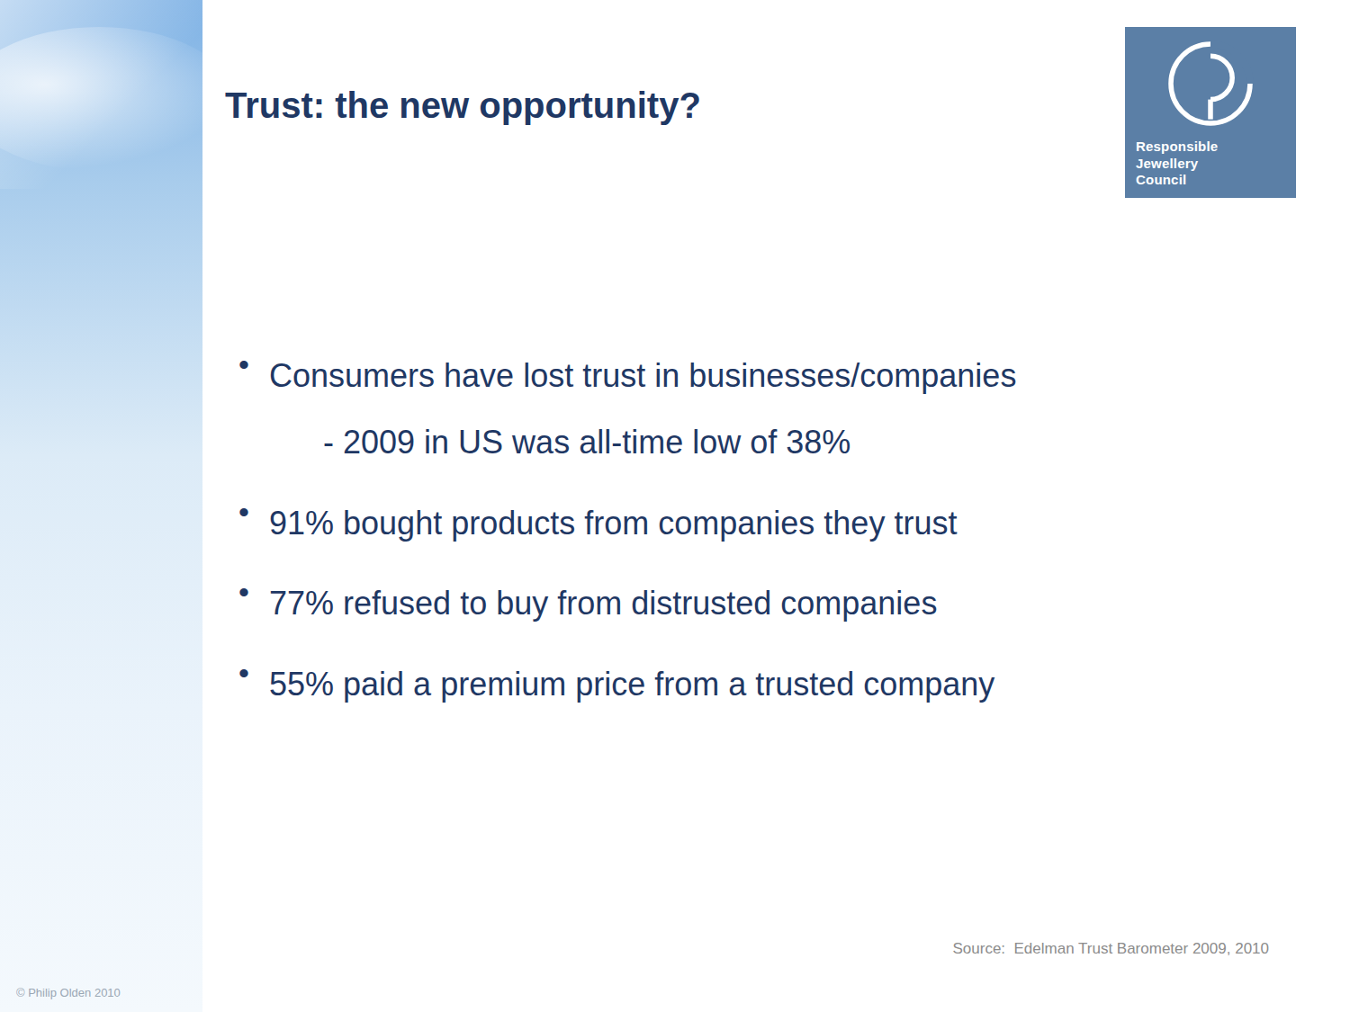Responsible
Jewellery
Council
Trust: the new opportunity?
Consumers have lost trust in businesses/companies - 2009 in US was all-time low of 38%
91% bought products from companies they trust
77% refused to buy from distrusted companies
55% paid a premium price from a trusted company
Source: Edelman Trust Barometer 2009, 2010
© Philip Olden 2010